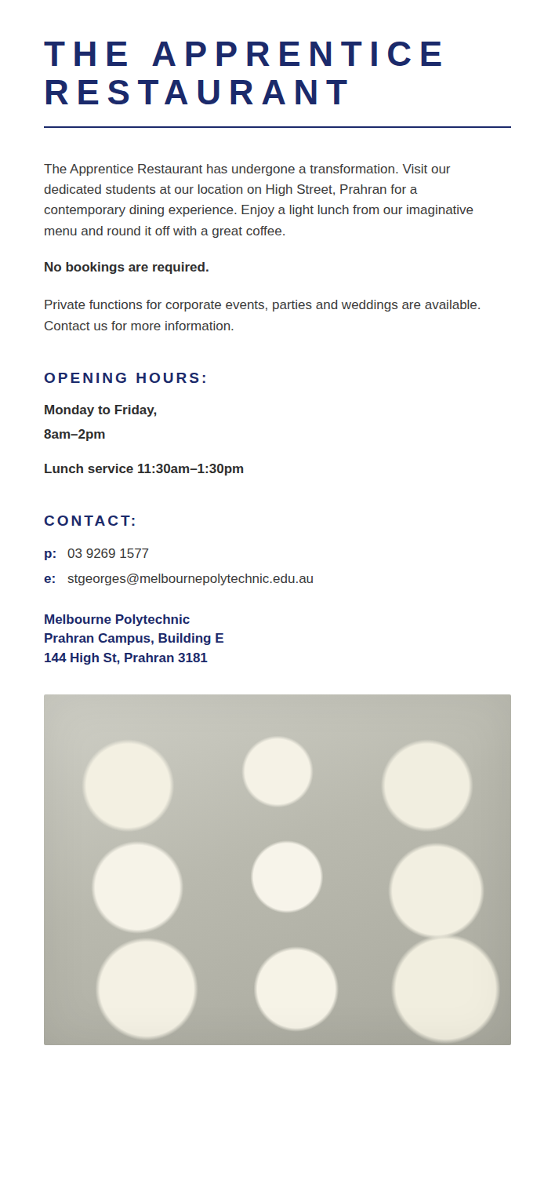The Apprentice Restaurant
The Apprentice Restaurant has undergone a transformation. Visit our dedicated students at our location on High Street, Prahran for a contemporary dining experience. Enjoy a light lunch from our imaginative menu and round it off with a great coffee.
No bookings are required.
Private functions for corporate events, parties and weddings are available. Contact us for more information.
Opening hours:
Monday to Friday,
8am–2pm
Lunch service 11:30am–1:30pm
Contact:
p:
03 9269 1577
e:
stgeorges@melbournepolytechnic.edu.au
Melbourne Polytechnic
Prahran Campus, Building E
144 High St, Prahran 3181